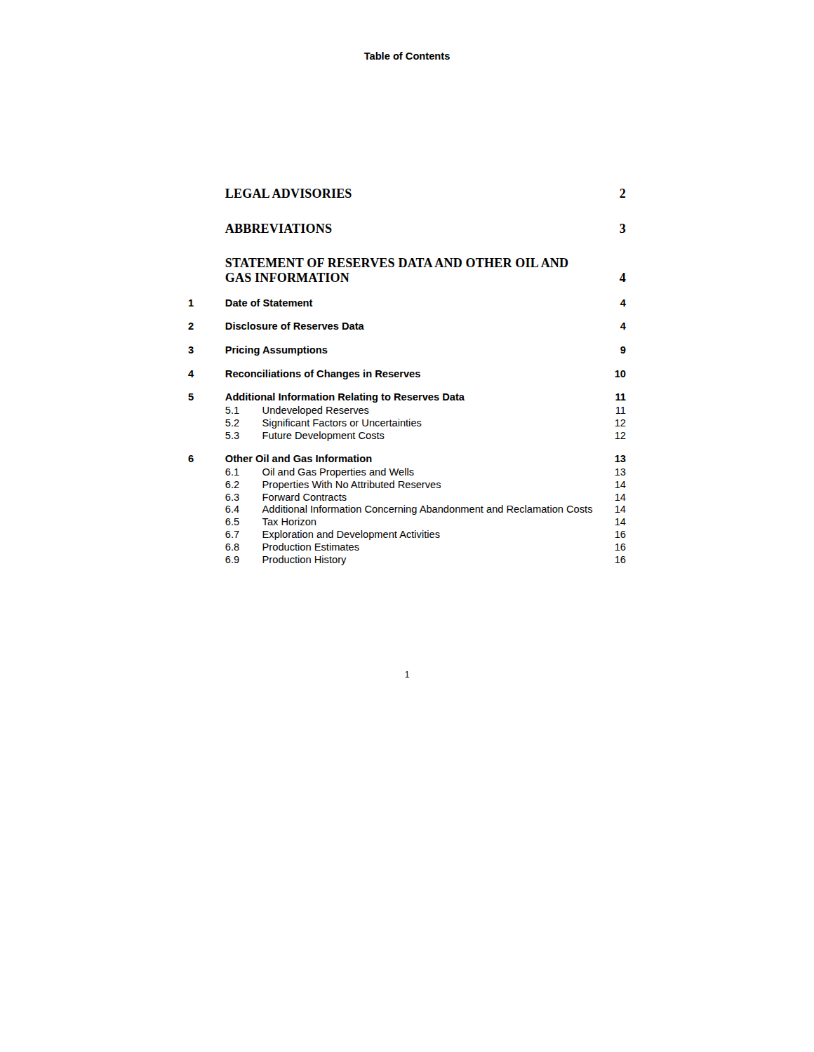Table of Contents
| | LEGAL ADVISORIES | 2 |
| | ABBREVIATIONS | 3 |
| | STATEMENT OF RESERVES DATA AND OTHER OIL AND GAS INFORMATION | 4 |
| 1 | Date of Statement | 4 |
| 2 | Disclosure of Reserves Data | 4 |
| 3 | Pricing Assumptions | 9 |
| 4 | Reconciliations of Changes in Reserves | 10 |
| 5 | Additional Information Relating to Reserves Data | 11 |
| | 5.1 | Undeveloped Reserves | 11 |
| | 5.2 | Significant Factors or Uncertainties | 12 |
| | 5.3 | Future Development Costs | 12 |
| 6 | Other Oil and Gas Information | 13 |
| | 6.1 | Oil and Gas Properties and Wells | 13 |
| | 6.2 | Properties With No Attributed Reserves | 14 |
| | 6.3 | Forward Contracts | 14 |
| | 6.4 | Additional Information Concerning Abandonment and Reclamation Costs | 14 |
| | 6.5 | Tax Horizon | 14 |
| | 6.7 | Exploration and Development Activities | 16 |
| | 6.8 | Production Estimates | 16 |
| | 6.9 | Production History | 16 |
1